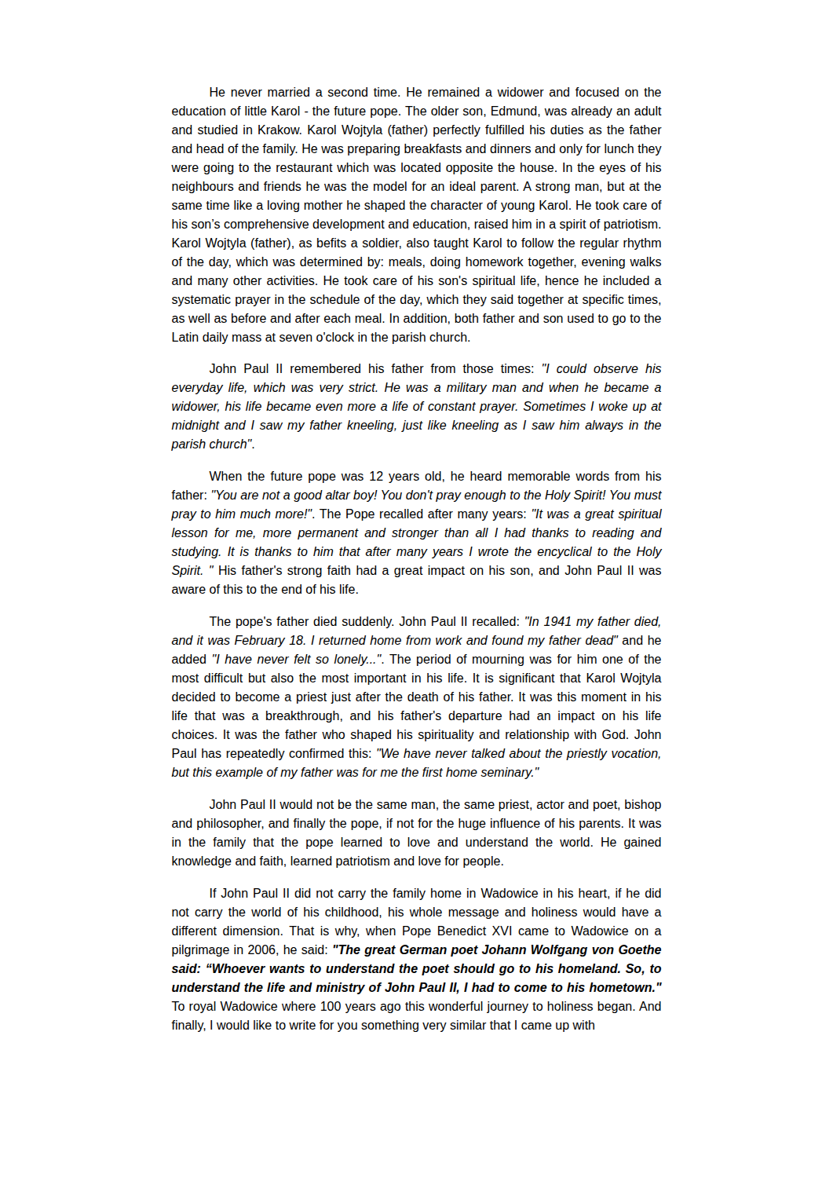He never married a second time. He remained a widower and focused on the education of little Karol - the future pope. The older son, Edmund, was already an adult and studied in Krakow. Karol Wojtyla (father) perfectly fulfilled his duties as the father and head of the family. He was preparing breakfasts and dinners and only for lunch they were going to the restaurant which was located opposite the house. In the eyes of his neighbours and friends he was the model for an ideal parent. A strong man, but at the same time like a loving mother he shaped the character of young Karol. He took care of his son’s comprehensive development and education, raised him in a spirit of patriotism. Karol Wojtyla (father), as befits a soldier, also taught Karol to follow the regular rhythm of the day, which was determined by: meals, doing homework together, evening walks and many other activities. He took care of his son's spiritual life, hence he included a systematic prayer in the schedule of the day, which they said together at specific times, as well as before and after each meal. In addition, both father and son used to go to the Latin daily mass at seven o'clock in the parish church.
John Paul II remembered his father from those times: "I could observe his everyday life, which was very strict. He was a military man and when he became a widower, his life became even more a life of constant prayer. Sometimes I woke up at midnight and I saw my father kneeling, just like kneeling as I saw him always in the parish church".
When the future pope was 12 years old, he heard memorable words from his father: "You are not a good altar boy! You don't pray enough to the Holy Spirit! You must pray to him much more!". The Pope recalled after many years: "It was a great spiritual lesson for me, more permanent and stronger than all I had thanks to reading and studying. It is thanks to him that after many years I wrote the encyclical to the Holy Spirit. " His father's strong faith had a great impact on his son, and John Paul II was aware of this to the end of his life.
The pope's father died suddenly. John Paul II recalled: "In 1941 my father died, and it was February 18. I returned home from work and found my father dead" and he added "I have never felt so lonely...". The period of mourning was for him one of the most difficult but also the most important in his life. It is significant that Karol Wojtyla decided to become a priest just after the death of his father. It was this moment in his life that was a breakthrough, and his father's departure had an impact on his life choices. It was the father who shaped his spirituality and relationship with God. John Paul has repeatedly confirmed this: "We have never talked about the priestly vocation, but this example of my father was for me the first home seminary."
John Paul II would not be the same man, the same priest, actor and poet, bishop and philosopher, and finally the pope, if not for the huge influence of his parents. It was in the family that the pope learned to love and understand the world. He gained knowledge and faith, learned patriotism and love for people.
If John Paul II did not carry the family home in Wadowice in his heart, if he did not carry the world of his childhood, his whole message and holiness would have a different dimension. That is why, when Pope Benedict XVI came to Wadowice on a pilgrimage in 2006, he said: "The great German poet Johann Wolfgang von Goethe said: “Whoever wants to understand the poet should go to his homeland. So, to understand the life and ministry of John Paul II, I had to come to his hometown." To royal Wadowice where 100 years ago this wonderful journey to holiness began. And finally, I would like to write for you something very similar that I came up with